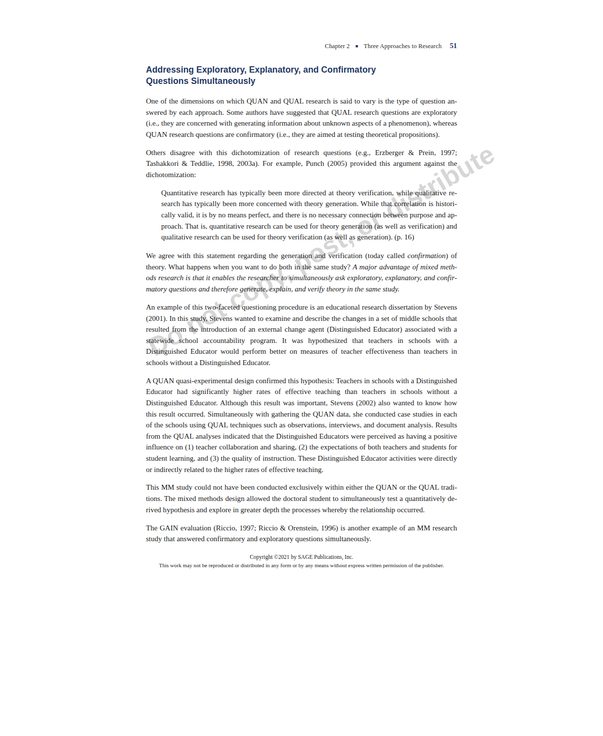Chapter 2 ■ Three Approaches to Research 51
Do not copy, post, or distribute
Addressing Exploratory, Explanatory, and Confirmatory
Questions Simultaneously
One of the dimensions on which QUAN and QUAL research is said to vary is the type of question answered by each approach. Some authors have suggested that QUAL research questions are exploratory (i.e., they are concerned with generating information about unknown aspects of a phenomenon), whereas QUAN research questions are confirmatory (i.e., they are aimed at testing theoretical propositions).
Others disagree with this dichotomization of research questions (e.g., Erzberger & Prein, 1997; Tashakkori & Teddlie, 1998, 2003a). For example, Punch (2005) provided this argument against the dichotomization:
Quantitative research has typically been more directed at theory verification, while qualitative research has typically been more concerned with theory generation. While that correlation is historically valid, it is by no means perfect, and there is no necessary connection between purpose and approach. That is, quantitative research can be used for theory generation (as well as verification) and qualitative research can be used for theory verification (as well as generation). (p. 16)
We agree with this statement regarding the generation and verification (today called confirmation) of theory. What happens when you want to do both in the same study? A major advantage of mixed methods research is that it enables the researcher to simultaneously ask exploratory, explanatory, and confirmatory questions and therefore generate, explain, and verify theory in the same study.
An example of this two-faceted questioning procedure is an educational research dissertation by Stevens (2001). In this study, Stevens wanted to examine and describe the changes in a set of middle schools that resulted from the introduction of an external change agent (Distinguished Educator) associated with a statewide school accountability program. It was hypothesized that teachers in schools with a Distinguished Educator would perform better on measures of teacher effectiveness than teachers in schools without a Distinguished Educator.
A QUAN quasi-experimental design confirmed this hypothesis: Teachers in schools with a Distinguished Educator had significantly higher rates of effective teaching than teachers in schools without a Distinguished Educator. Although this result was important, Stevens (2002) also wanted to know how this result occurred. Simultaneously with gathering the QUAN data, she conducted case studies in each of the schools using QUAL techniques such as observations, interviews, and document analysis. Results from the QUAL analyses indicated that the Distinguished Educators were perceived as having a positive influence on (1) teacher collaboration and sharing, (2) the expectations of both teachers and students for student learning, and (3) the quality of instruction. These Distinguished Educator activities were directly or indirectly related to the higher rates of effective teaching.
This MM study could not have been conducted exclusively within either the QUAN or the QUAL traditions. The mixed methods design allowed the doctoral student to simultaneously test a quantitatively derived hypothesis and explore in greater depth the processes whereby the relationship occurred.
The GAIN evaluation (Riccio, 1997; Riccio & Orenstein, 1996) is another example of an MM research study that answered confirmatory and exploratory questions simultaneously.
Copyright ©2021 by SAGE Publications, Inc.
This work may not be reproduced or distributed in any form or by any means without express written permission of the publisher.